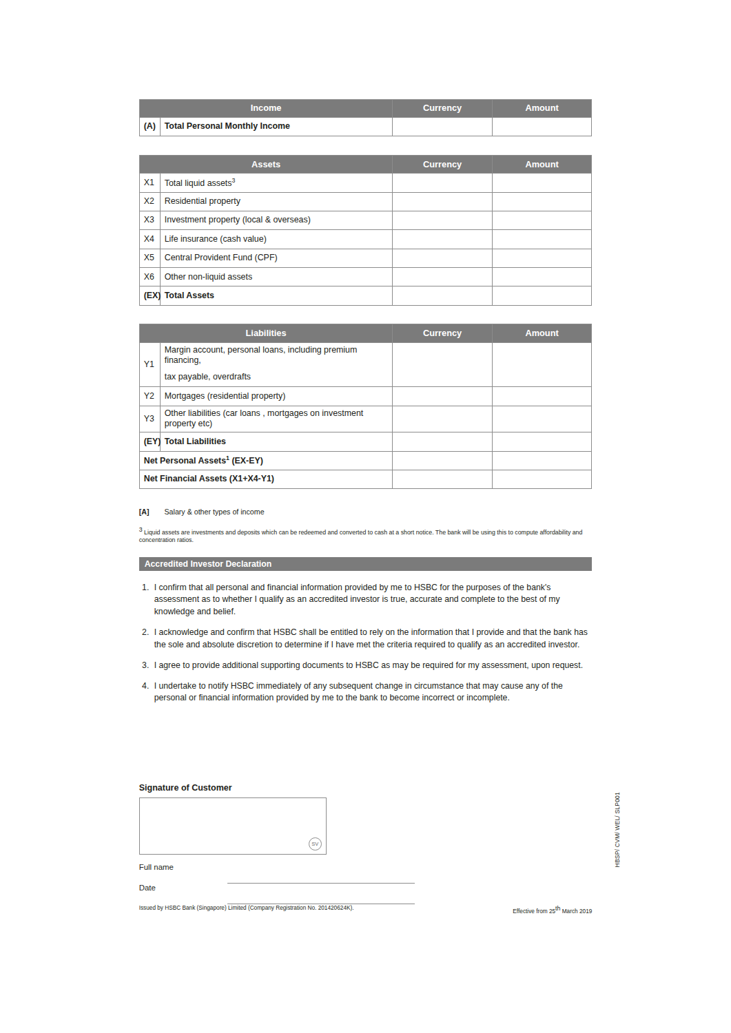| Income | Currency | Amount |
| --- | --- | --- |
| (A) | Total Personal Monthly Income | | |
| Assets | Currency | Amount |
| --- | --- | --- |
| X1 | Total liquid assets 3 | | |
| X2 | Residential property | | |
| X3 | Investment property (local & overseas) | | |
| X4 | Life insurance (cash value) | | |
| X5 | Central Provident Fund (CPF) | | |
| X6 | Other non-liquid assets | | |
| (EX) | Total Assets | | |
| Liabilities | Currency | Amount |
| --- | --- | --- |
| Y1 | Margin account, personal loans, including premium financing, | | |
| tax payable, overdrafts |
| Y2 | Mortgages (residential property) | | |
| Y3 | Other liabilities (car loans , mortgages on investment property etc) | | |
| (EY) | Total Liabilities | | |
| Net Personal Assets 1 (EX-EY) | | |
| Net Financial Assets (X1+X4-Y1) | | |
[A] Salary & other types of income
3 Liquid assets are investments and deposits which can be redeemed and converted to cash at a short notice. The bank will be using this to compute affordability and concentration ratios.
Accredited Investor Declaration
I confirm that all personal and financial information provided by me to HSBC for the purposes of the bank's assessment as to whether I qualify as an accredited investor is true, accurate and complete to the best of my knowledge and belief.
I acknowledge and confirm that HSBC shall be entitled to rely on the information that I provide and that the bank has the sole and absolute discretion to determine if I have met the criteria required to qualify as an accredited investor.
I agree to provide additional supporting documents to HSBC as may be required for my assessment, upon request.
I undertake to notify HSBC immediately of any subsequent change in circumstance that may cause any of the personal or financial information provided by me to the bank to become incorrect or incomplete.
Signature of Customer
SV
| Full name | |
| Date | |
HBSP/ CVM/ WEL/ SLP001
Issued by HSBC Bank (Singapore) Limited (Company Registration No. 201420624K).
Effective from 25th March 2019